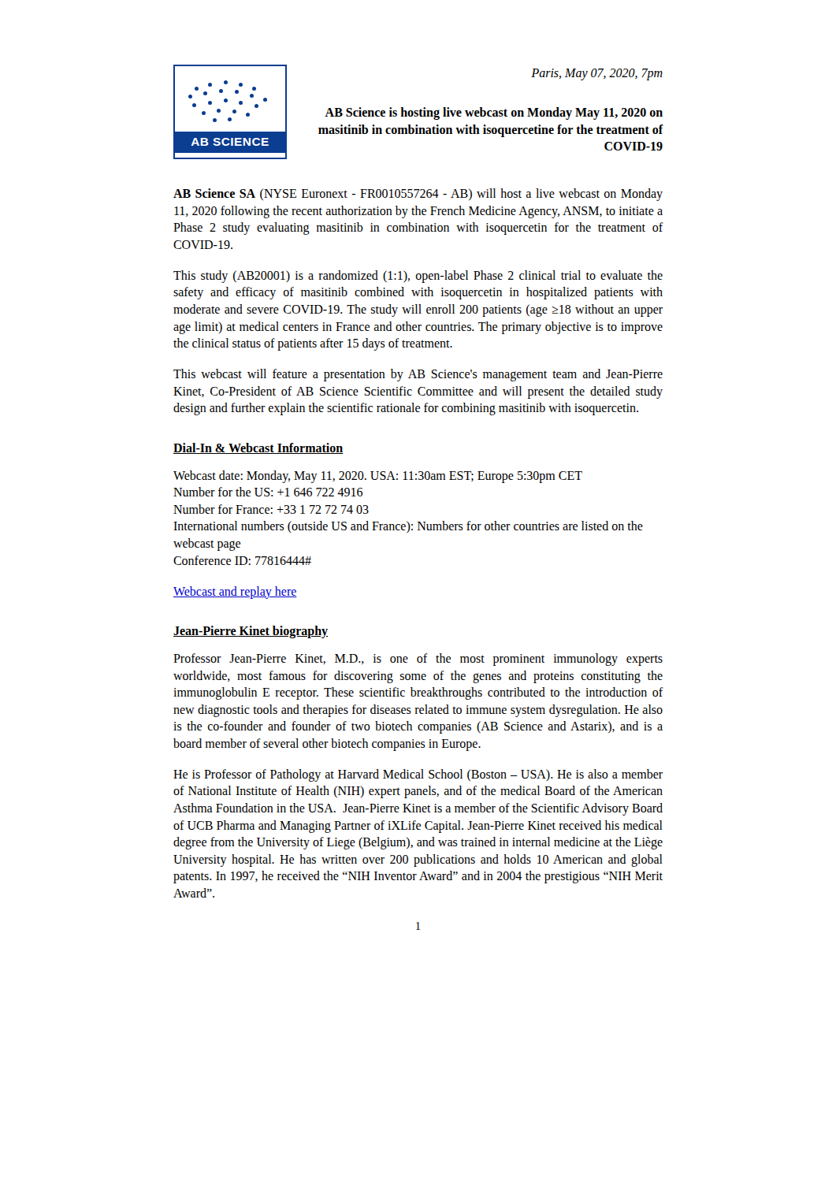AB SCIENCE
Paris, May 07, 2020, 7pm
AB Science is hosting live webcast on Monday May 11, 2020 on masitinib in combination with isoquercetine for the treatment of COVID-19
AB Science SA (NYSE Euronext - FR0010557264 - AB) will host a live webcast on Monday 11, 2020 following the recent authorization by the French Medicine Agency, ANSM, to initiate a Phase 2 study evaluating masitinib in combination with isoquercetin for the treatment of COVID-19.
This study (AB20001) is a randomized (1:1), open-label Phase 2 clinical trial to evaluate the safety and efficacy of masitinib combined with isoquercetin in hospitalized patients with moderate and severe COVID-19. The study will enroll 200 patients (age ≥18 without an upper age limit) at medical centers in France and other countries. The primary objective is to improve the clinical status of patients after 15 days of treatment.
This webcast will feature a presentation by AB Science's management team and Jean-Pierre Kinet, Co-President of AB Science Scientific Committee and will present the detailed study design and further explain the scientific rationale for combining masitinib with isoquercetin.
Dial-In & Webcast Information
Webcast date: Monday, May 11, 2020. USA: 11:30am EST; Europe 5:30pm CET
Number for the US: +1 646 722 4916
Number for France: +33 1 72 72 74 03
International numbers (outside US and France): Numbers for other countries are listed on the webcast page
Conference ID: 77816444#
Webcast and replay here
Jean-Pierre Kinet biography
Professor Jean-Pierre Kinet, M.D., is one of the most prominent immunology experts worldwide, most famous for discovering some of the genes and proteins constituting the immunoglobulin E receptor. These scientific breakthroughs contributed to the introduction of new diagnostic tools and therapies for diseases related to immune system dysregulation. He also is the co-founder and founder of two biotech companies (AB Science and Astarix), and is a board member of several other biotech companies in Europe.
He is Professor of Pathology at Harvard Medical School (Boston – USA). He is also a member of National Institute of Health (NIH) expert panels, and of the medical Board of the American Asthma Foundation in the USA. Jean-Pierre Kinet is a member of the Scientific Advisory Board of UCB Pharma and Managing Partner of iXLife Capital. Jean-Pierre Kinet received his medical degree from the University of Liege (Belgium), and was trained in internal medicine at the Liège University hospital. He has written over 200 publications and holds 10 American and global patents. In 1997, he received the “NIH Inventor Award” and in 2004 the prestigious “NIH Merit Award”.
1